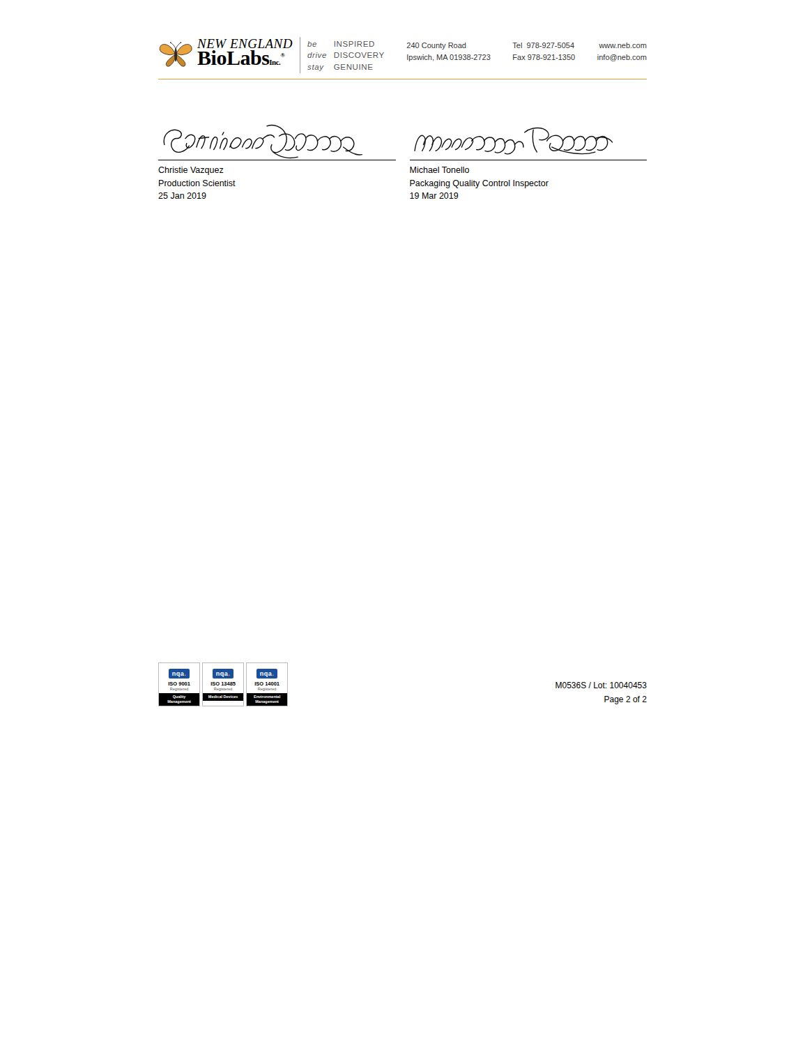NEW ENGLAND
BioLabsInc.®
be INSPIRED
drive DISCOVERY
stay GENUINE
240 County Road
Ipswich, MA 01938-2723
Tel 978-927-5054
Fax 978-921-1350
www.neb.com
info@neb.com
Christie Vazquez
Production Scientist
25 Jan 2019
Michael Tonello
Packaging Quality Control Inspector
19 Mar 2019
nqa.
ISO 9001
Registered
Quality
Management
nqa.
ISO 13485
Registered
Medical Devices
nqa.
ISO 14001
Registered
Environmental
Management
M0536S / Lot: 10040453
Page 2 of 2